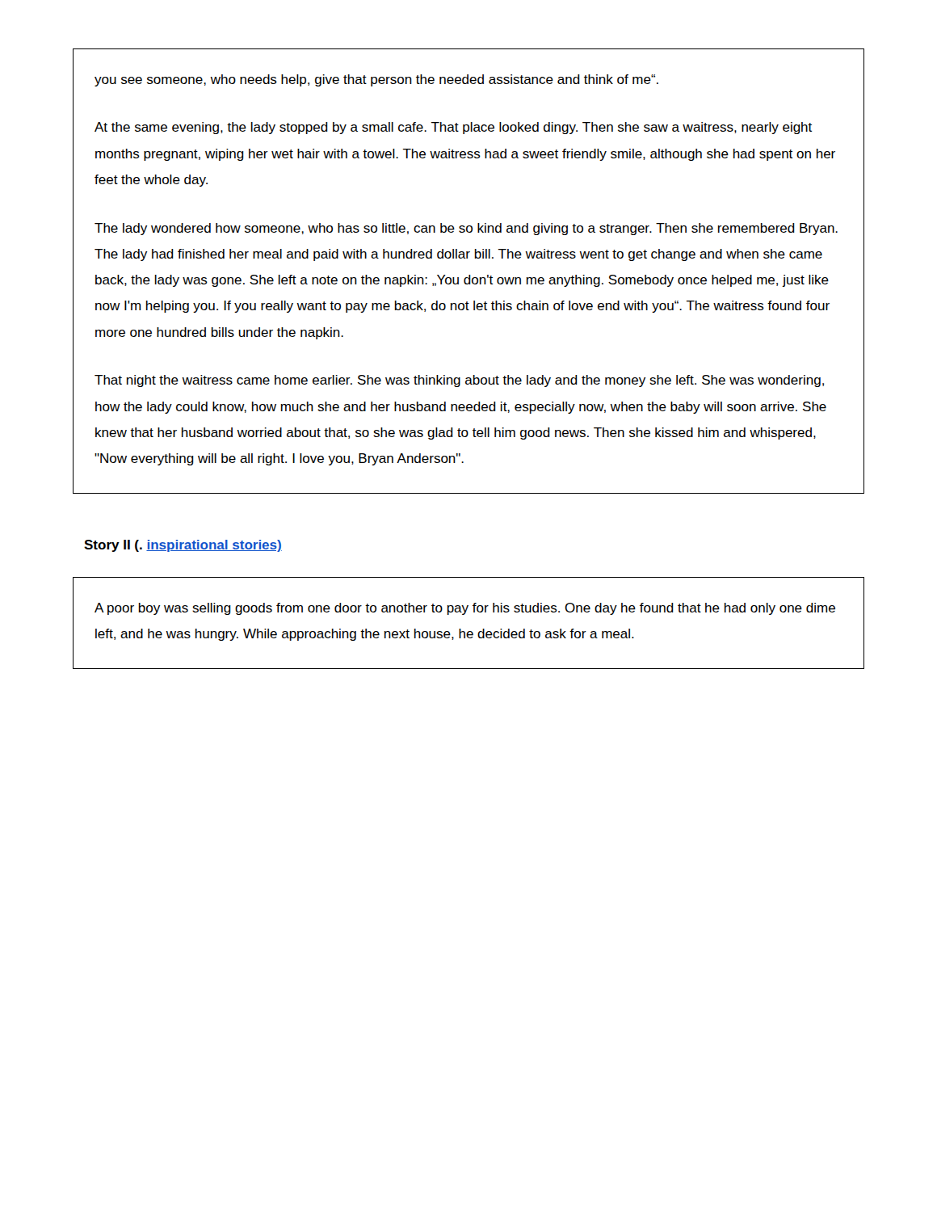you see someone, who needs help, give that person the needed assistance and think of me“.
At the same evening, the lady stopped by a small cafe. That place looked dingy. Then she saw a waitress, nearly eight months pregnant, wiping her wet hair with a towel. The waitress had a sweet friendly smile, although she had spent on her feet the whole day.
The lady wondered how someone, who has so little, can be so kind and giving to a stranger. Then she remembered Bryan.
The lady had finished her meal and paid with a hundred dollar bill. The waitress went to get change and when she came back, the lady was gone. She left a note on the napkin: „You don't own me anything. Somebody once helped me, just like now I'm helping you. If you really want to pay me back, do not let this chain of love end with you“. The waitress found four more one hundred bills under the napkin.
That night the waitress came home earlier. She was thinking about the lady and the money she left. She was wondering, how the lady could know, how much she and her husband needed it, especially now, when the baby will soon arrive. She knew that her husband worried about that, so she was glad to tell him good news. Then she kissed him and whispered, "Now everything will be all right. I love you, Bryan Anderson".
Story II (. inspirational stories)
A poor boy was selling goods from one door to another to pay for his studies. One day he found that he had only one dime left, and he was hungry. While approaching the next house, he decided to ask for a meal.